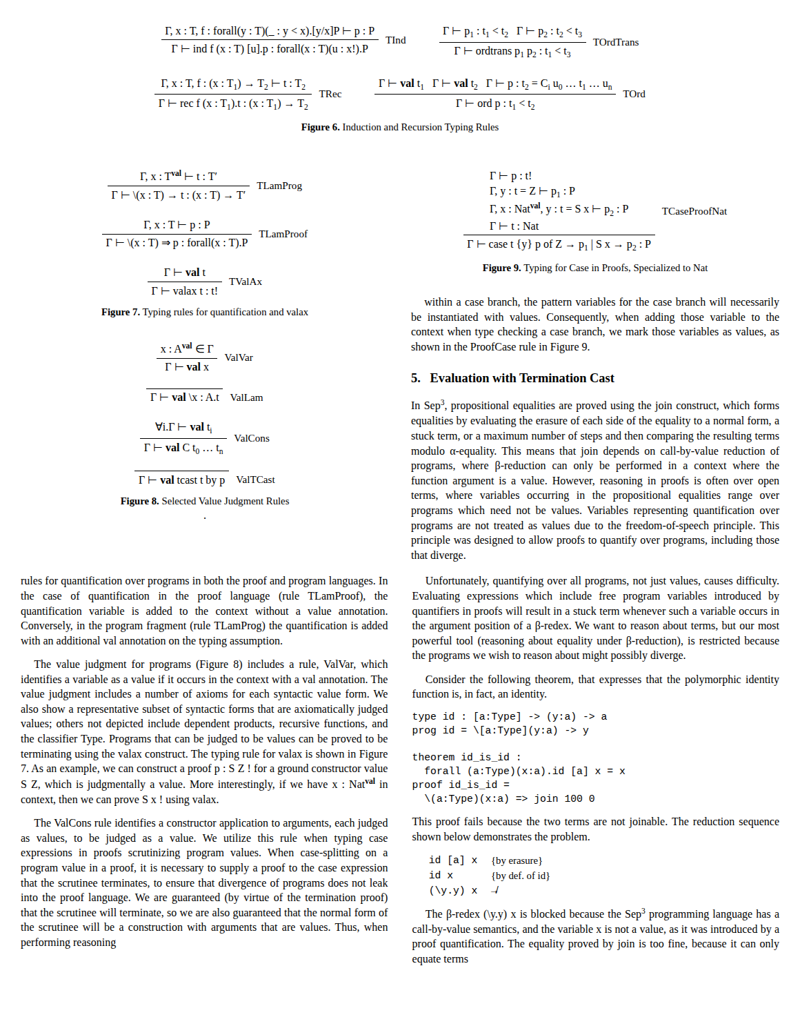Γ, x : T, f : forall(y : T)(_ : y < x).[y/x]P ⊢ p : P
Γ ⊢ ind f (x : T) [u].p : forall(x : T)(u : x!).P
TInd
Γ ⊢ p1 : t1 < t2 Γ ⊢ p2 : t2 < t3
Γ ⊢ ordtrans p1 p2 : t1 < t3
TOrdTrans
Γ, x : T, f : (x : T1) → T2 ⊢ t : T2
Γ ⊢ rec f (x : T1).t : (x : T1) → T2
TRec
Γ ⊢ val t1 Γ ⊢ val t2 Γ ⊢ p : t2 = Ci u0 … t1 … un
Γ ⊢ ord p : t1 < t2
TOrd
Figure 6. Induction and Recursion Typing Rules
Γ, x : Tval ⊢ t : T′
Γ ⊢ \(x : T) → t : (x : T) → T′
TLamProg
Γ, x : T ⊢ p : P
Γ ⊢ \(x : T) ⇒ p : forall(x : T).P
TLamProof
Γ ⊢ val t
Γ ⊢ valax t : t!
TValAx
Figure 7. Typing rules for quantification and valax
x : Aval ∈ Γ
Γ ⊢ val x
ValVar
Γ ⊢ val \x : A.t
ValLam
∀i.Γ ⊢ val ti
Γ ⊢ val C t0 … tn
ValCons
Γ ⊢ val tcast t by p
ValTCast
Figure 8. Selected Value Judgment Rules
.
Γ ⊢ p : t! Γ, y : t = Z ⊢ p1 : P Γ, x : Natval, y : t = S x ⊢ p2 : P Γ ⊢ t : Nat
Γ ⊢ case t {y} p of Z → p1 | S x → p2 : P
TCaseProofNat
Figure 9. Typing for Case in Proofs, Specialized to Nat
within a case branch, the pattern variables for the case branch will necessarily be instantiated with values. Consequently, when adding those variable to the context when type checking a case branch, we mark those variables as values, as shown in the ProofCase rule in Figure 9.
5. Evaluation with Termination Cast
In Sep3, propositional equalities are proved using the join construct, which forms equalities by evaluating the erasure of each side of the equality to a normal form, a stuck term, or a maximum number of steps and then comparing the resulting terms modulo α-equality. This means that join depends on call-by-value reduction of programs, where β-reduction can only be performed in a context where the function argument is a value. However, reasoning in proofs is often over open terms, where variables occurring in the propositional equalities range over programs which need not be values. Variables representing quantification over programs are not treated as values due to the freedom-of-speech principle. This principle was designed to allow proofs to quantify over programs, including those that diverge.
rules for quantification over programs in both the proof and program languages. In the case of quantification in the proof language (rule TLamProof), the quantification variable is added to the context without a value annotation. Conversely, in the program fragment (rule TLamProg) the quantification is added with an additional val annotation on the typing assumption.
The value judgment for programs (Figure 8) includes a rule, ValVar, which identifies a variable as a value if it occurs in the context with a val annotation. The value judgment includes a number of axioms for each syntactic value form. We also show a representative subset of syntactic forms that are axiomatically judged values; others not depicted include dependent products, recursive functions, and the classifier Type. Programs that can be judged to be values can be proved to be terminating using the valax construct. The typing rule for valax is shown in Figure 7. As an example, we can construct a proof p : S Z ! for a ground constructor value S Z, which is judgmentally a value. More interestingly, if we have x : Natval in context, then we can prove S x ! using valax.
The ValCons rule identifies a constructor application to arguments, each judged as values, to be judged as a value. We utilize this rule when typing case expressions in proofs scrutinizing program values. When case-splitting on a program value in a proof, it is necessary to supply a proof to the case expression that the scrutinee terminates, to ensure that divergence of programs does not leak into the proof language. We are guaranteed (by virtue of the termination proof) that the scrutinee will terminate, so we are also guaranteed that the normal form of the scrutinee will be a construction with arguments that are values. Thus, when performing reasoning
Unfortunately, quantifying over all programs, not just values, causes difficulty. Evaluating expressions which include free program variables introduced by quantifiers in proofs will result in a stuck term whenever such a variable occurs in the argument position of a β-redex. We want to reason about terms, but our most powerful tool (reasoning about equality under β-reduction), is restricted because the programs we wish to reason about might possibly diverge.
Consider the following theorem, that expresses that the polymorphic identity function is, in fact, an identity.
type id : [a:Type] -> (y:a) -> a
prog id = \[a:Type](y:a) -> y

theorem id_is_id :
  forall (a:Type)(x:a).id [a] x = x
proof id_is_id =
  \(a:Type)(x:a) => join 100 0
This proof fails because the two terms are not joinable. The reduction sequence shown below demonstrates the problem.
| id [a] x | {by erasure} |
| id x | {by def. of id} |
| (\y.y) x | ↛ |
The β-redex (\y.y) x is blocked because the Sep3 programming language has a call-by-value semantics, and the variable x is not a value, as it was introduced by a proof quantification. The equality proved by join is too fine, because it can only equate terms